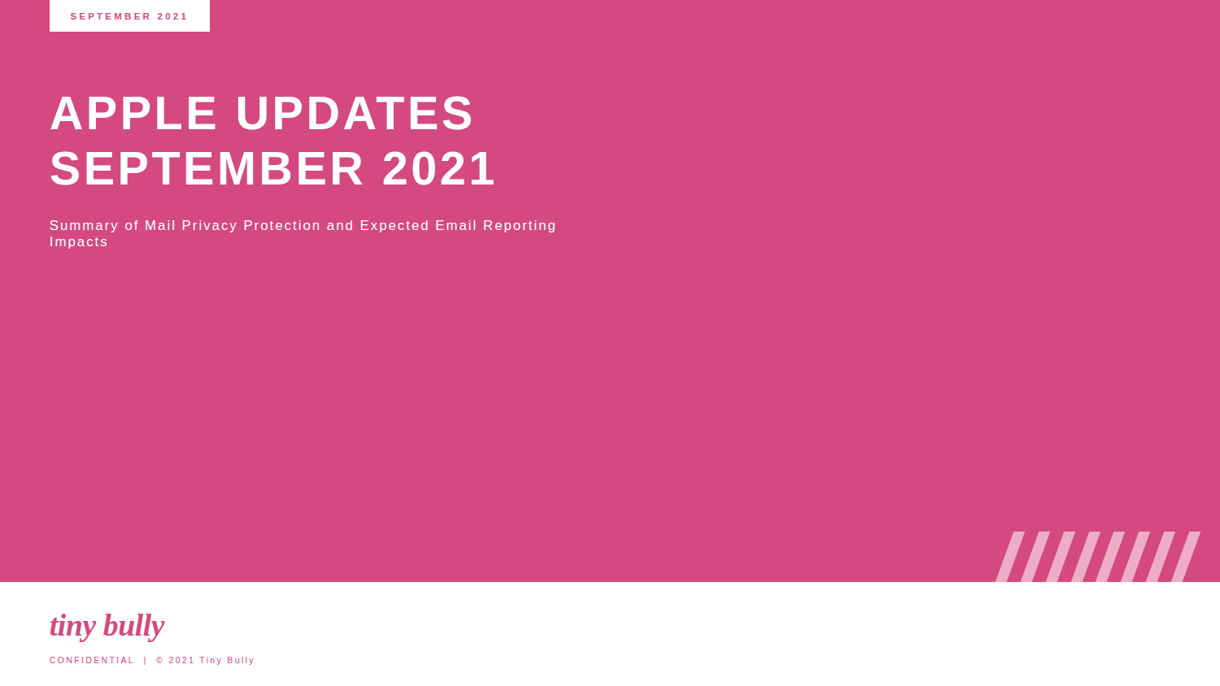SEPTEMBER 2021
Apple Updates
September 2021
Summary of Mail Privacy Protection and Expected Email Reporting Impacts
tiny bully
CONFIDENTIAL | © 2021 Tiny Bully